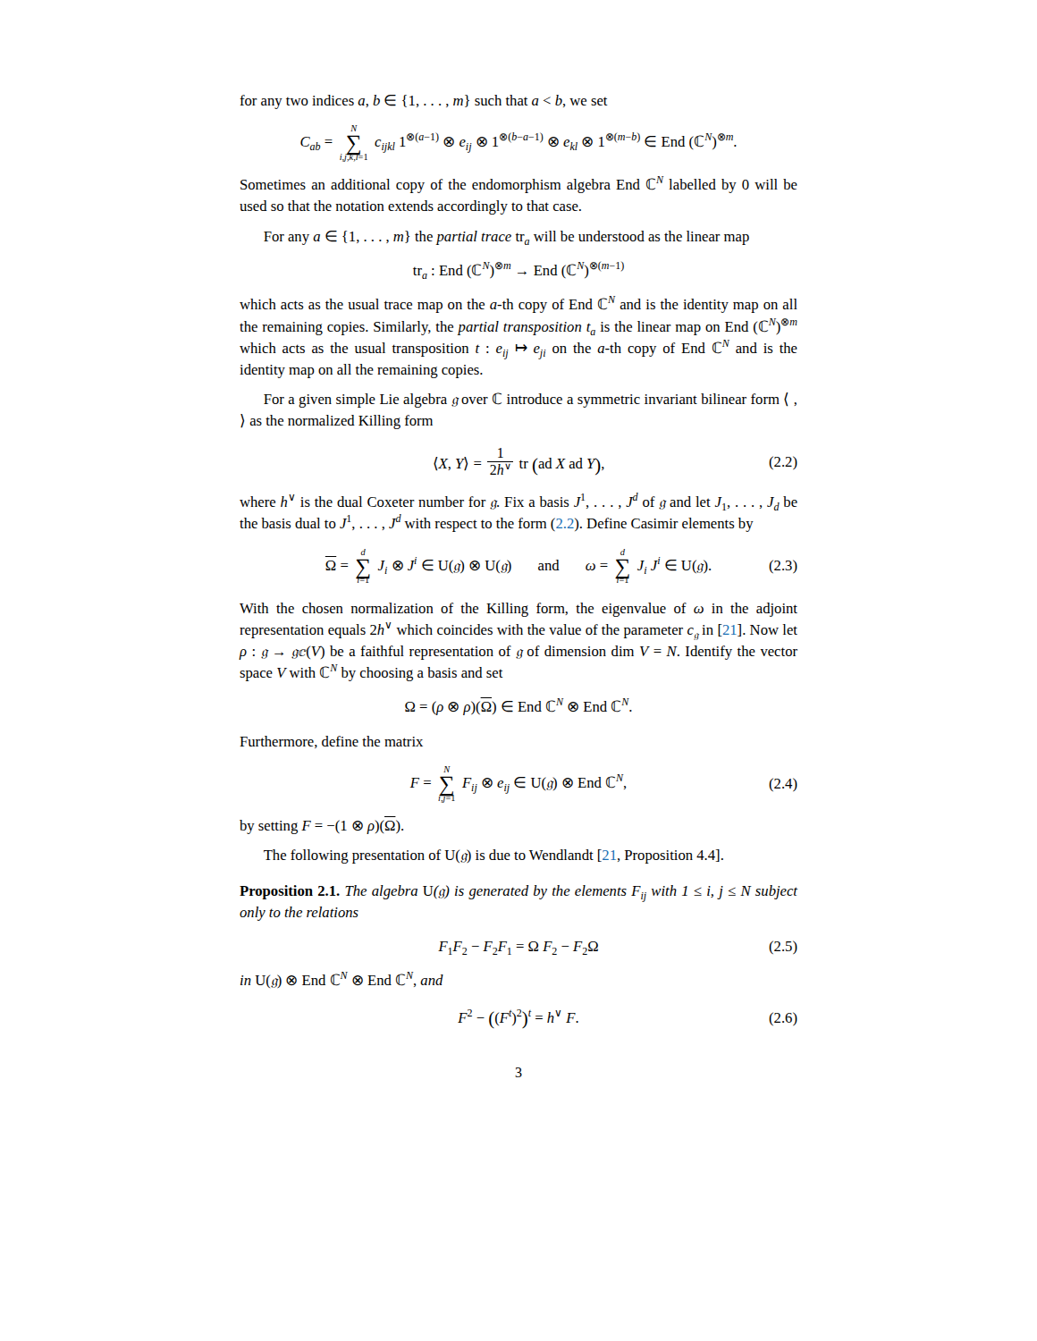for any two indices a, b ∈ {1, . . . , m} such that a < b, we set
Cab = N∑i,j,k,l=1 cijkl 1⊗(a−1) ⊗ eij ⊗ 1⊗(b−a−1) ⊗ ekl ⊗ 1⊗(m−b) ∈ End (ℂN)⊗m.
Sometimes an additional copy of the endomorphism algebra End ℂN labelled by 0 will be used so that the notation extends accordingly to that case.
For any a ∈ {1, . . . , m} the partial trace tra will be understood as the linear map
tra : End (ℂN)⊗m → End (ℂN)⊗(m−1)
which acts as the usual trace map on the a-th copy of End ℂN and is the identity map on all the remaining copies. Similarly, the partial transposition ta is the linear map on End (ℂN)⊗m which acts as the usual transposition t : eij ↦ eji on the a-th copy of End ℂN and is the identity map on all the remaining copies.
For a given simple Lie algebra 𝔤 over ℂ introduce a symmetric invariant bilinear form ⟨ , ⟩ as the normalized Killing form
⟨X, Y⟩ = 12h∨ tr (ad X ad Y), (2.2)
where h∨ is the dual Coxeter number for 𝔤. Fix a basis J1, . . . , Jd of 𝔤 and let J1, . . . , Jd be the basis dual to J1, . . . , Jd with respect to the form (2.2). Define Casimir elements by
Ω = d∑i=1 Ji ⊗ Ji ∈ U(𝔤) ⊗ U(𝔤) and ω = d∑i=1 Ji Ji ∈ U(𝔤). (2.3)
With the chosen normalization of the Killing form, the eigenvalue of ω in the adjoint representation equals 2h∨ which coincides with the value of the parameter c𝔤 in [21]. Now let ρ : 𝔤 → 𝔤𝕔(V) be a faithful representation of 𝔤 of dimension dim V = N. Identify the vector space V with ℂN by choosing a basis and set
Ω = (ρ ⊗ ρ)(Ω) ∈ End ℂN ⊗ End ℂN.
Furthermore, define the matrix
F = N∑i,j=1 Fij ⊗ eij ∈ U(𝔤) ⊗ End ℂN, (2.4)
by setting F = −(1 ⊗ ρ)(Ω).
The following presentation of U(𝔤) is due to Wendlandt [21, Proposition 4.4].
Proposition 2.1. The algebra U(𝔤) is generated by the elements Fij with 1 ≤ i, j ≤ N subject only to the relations
F1F2 − F2F1 = Ω F2 − F2Ω (2.5)
in U(𝔤) ⊗ End ℂN ⊗ End ℂN, and
F2 − ((Ft)2)t = h∨ F. (2.6)
3